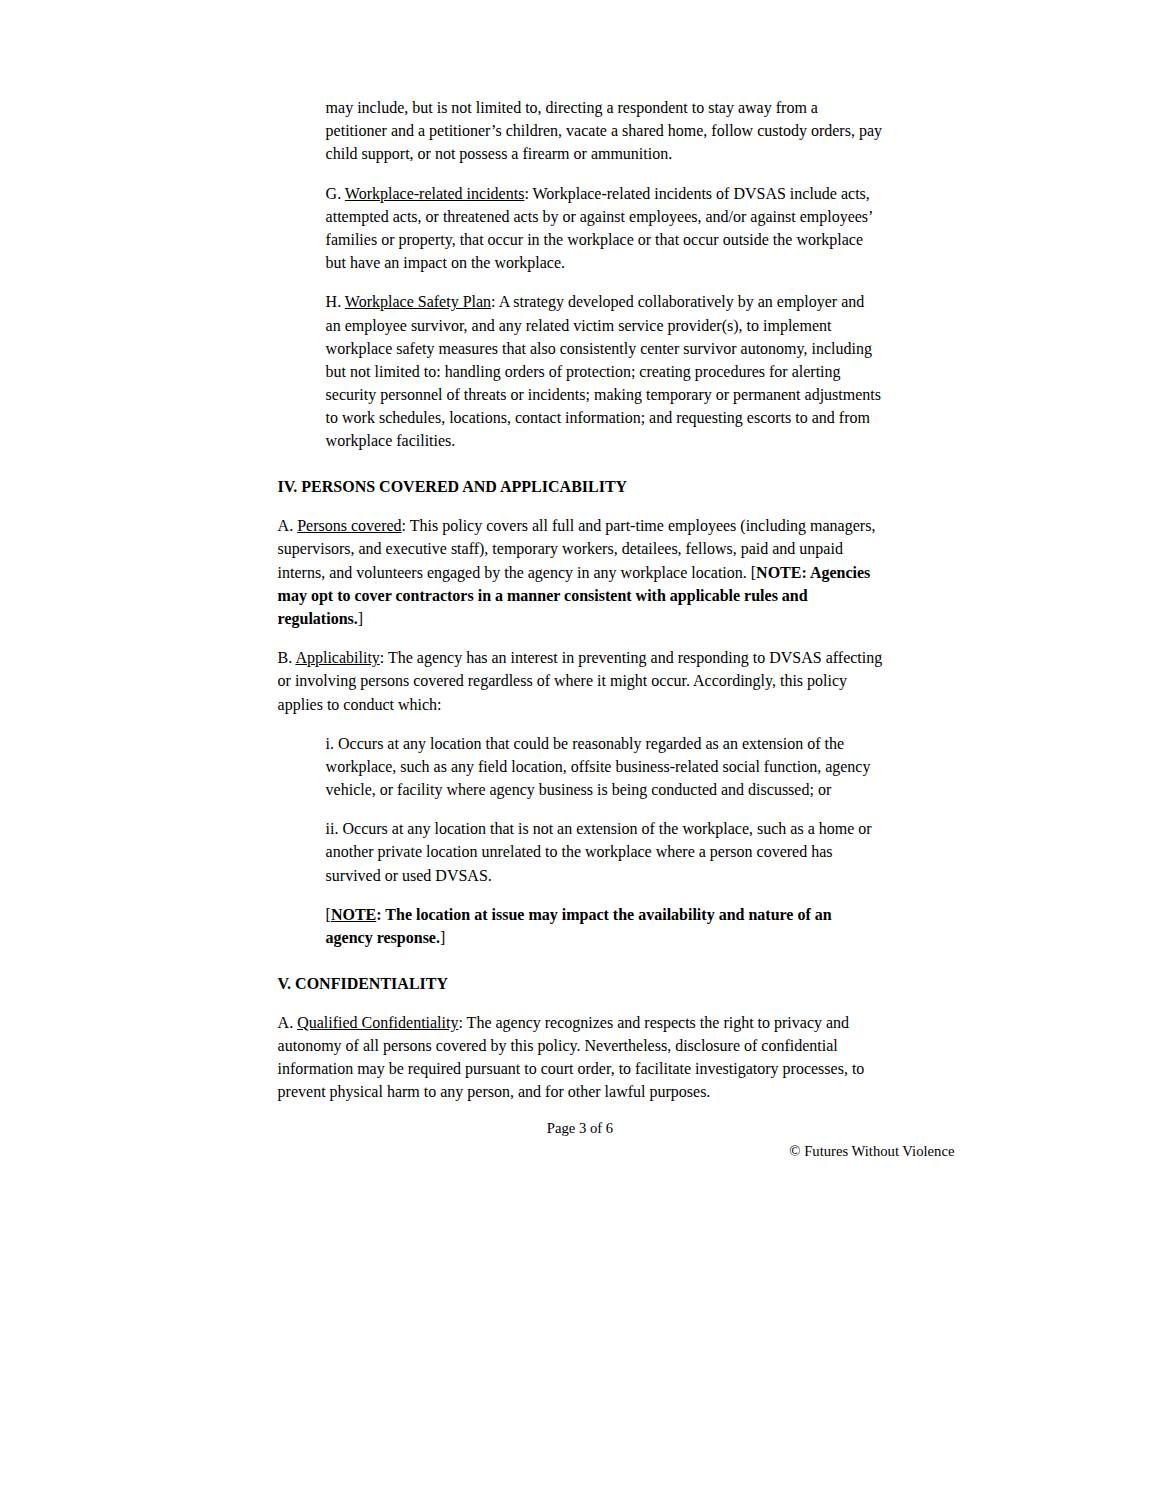may include, but is not limited to, directing a respondent to stay away from a petitioner and a petitioner’s children, vacate a shared home, follow custody orders, pay child support, or not possess a firearm or ammunition.
G. Workplace-related incidents: Workplace-related incidents of DVSAS include acts, attempted acts, or threatened acts by or against employees, and/or against employees’ families or property, that occur in the workplace or that occur outside the workplace but have an impact on the workplace.
H. Workplace Safety Plan: A strategy developed collaboratively by an employer and an employee survivor, and any related victim service provider(s), to implement workplace safety measures that also consistently center survivor autonomy, including but not limited to: handling orders of protection; creating procedures for alerting security personnel of threats or incidents; making temporary or permanent adjustments to work schedules, locations, contact information; and requesting escorts to and from workplace facilities.
IV. Persons Covered and Applicability
A. Persons covered: This policy covers all full and part-time employees (including managers, supervisors, and executive staff), temporary workers, detailees, fellows, paid and unpaid interns, and volunteers engaged by the agency in any workplace location. [NOTE: Agencies may opt to cover contractors in a manner consistent with applicable rules and regulations.]
B. Applicability: The agency has an interest in preventing and responding to DVSAS affecting or involving persons covered regardless of where it might occur. Accordingly, this policy applies to conduct which:
i. Occurs at any location that could be reasonably regarded as an extension of the workplace, such as any field location, offsite business-related social function, agency vehicle, or facility where agency business is being conducted and discussed; or
ii. Occurs at any location that is not an extension of the workplace, such as a home or another private location unrelated to the workplace where a person covered has survived or used DVSAS.
[NOTE: The location at issue may impact the availability and nature of an agency response.]
V. Confidentiality
A. Qualified Confidentiality: The agency recognizes and respects the right to privacy and autonomy of all persons covered by this policy. Nevertheless, disclosure of confidential information may be required pursuant to court order, to facilitate investigatory processes, to prevent physical harm to any person, and for other lawful purposes.
Page 3 of 6
© Futures Without Violence